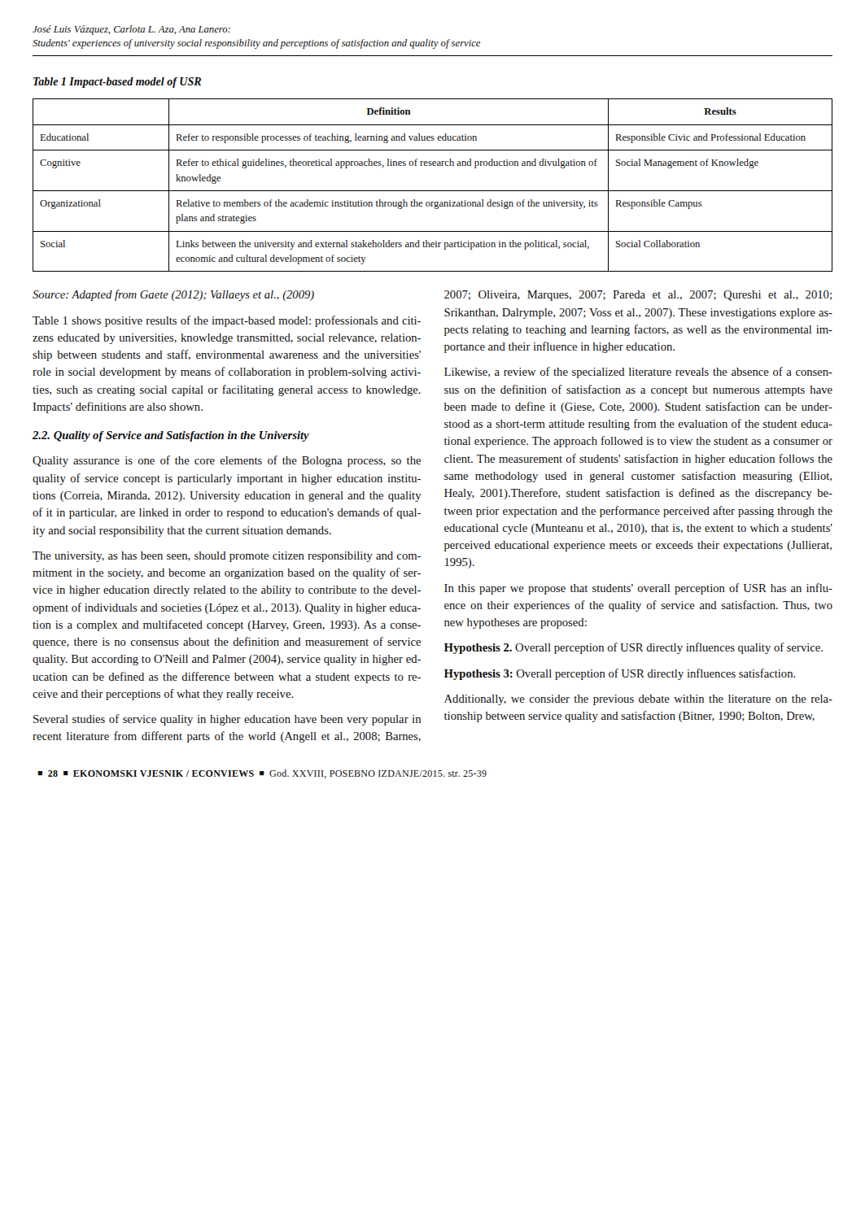José Luis Vázquez, Carlota L. Aza, Ana Lanero: Students' experiences of university social responsibility and perceptions of satisfaction and quality of service
Table 1 Impact-based model of USR
| | Definition | Results |
| --- | --- | --- |
| Educational | Refer to responsible processes of teaching, learning and values education | Responsible Civic and Professional Education |
| Cognitive | Refer to ethical guidelines, theoretical approaches, lines of research and production and divulgation of knowledge | Social Management of Knowledge |
| Organizational | Relative to members of the academic institution through the organizational design of the university, its plans and strategies | Responsible Campus |
| Social | Links between the university and external stakeholders and their participation in the political, social, economic and cultural development of society | Social Collaboration |
Source: Adapted from Gaete (2012); Vallaeys et al., (2009)
Table 1 shows positive results of the impact-based model: professionals and citizens educated by universities, knowledge transmitted, social relevance, relationship between students and staff, environmental awareness and the universities' role in social development by means of collaboration in problem-solving activities, such as creating social capital or facilitating general access to knowledge. Impacts' definitions are also shown.
2.2. Quality of Service and Satisfaction in the University
Quality assurance is one of the core elements of the Bologna process, so the quality of service concept is particularly important in higher education institutions (Correia, Miranda, 2012). University education in general and the quality of it in particular, are linked in order to respond to education's demands of quality and social responsibility that the current situation demands.
The university, as has been seen, should promote citizen responsibility and commitment in the society, and become an organization based on the quality of service in higher education directly related to the ability to contribute to the development of individuals and societies (López et al., 2013). Quality in higher education is a complex and multifaceted concept (Harvey, Green, 1993). As a consequence, there is no consensus about the definition and measurement of service quality. But according to O'Neill and Palmer (2004), service quality in higher education can be defined as the difference between what a student expects to receive and their perceptions of what they really receive.
Several studies of service quality in higher education have been very popular in recent literature from different parts of the world (Angell et al., 2008; Barnes, 2007; Oliveira, Marques, 2007; Pareda et al., 2007; Qureshi et al., 2010; Srikanthan, Dalrymple, 2007; Voss et al., 2007). These investigations explore aspects relating to teaching and learning factors, as well as the environmental importance and their influence in higher education.
Likewise, a review of the specialized literature reveals the absence of a consensus on the definition of satisfaction as a concept but numerous attempts have been made to define it (Giese, Cote, 2000). Student satisfaction can be understood as a short-term attitude resulting from the evaluation of the student educational experience. The approach followed is to view the student as a consumer or client. The measurement of students' satisfaction in higher education follows the same methodology used in general customer satisfaction measuring (Elliot, Healy, 2001).Therefore, student satisfaction is defined as the discrepancy between prior expectation and the performance perceived after passing through the educational cycle (Munteanu et al., 2010), that is, the extent to which a students' perceived educational experience meets or exceeds their expectations (Jullierat, 1995).
In this paper we propose that students' overall perception of USR has an influence on their experiences of the quality of service and satisfaction. Thus, two new hypotheses are proposed:
Hypothesis 2. Overall perception of USR directly influences quality of service.
Hypothesis 3: Overall perception of USR directly influences satisfaction.
Additionally, we consider the previous debate within the literature on the relationship between service quality and satisfaction (Bitner, 1990; Bolton, Drew,
■28■EKONOMSKI VJESNIK / ECONVIEWS■God. XXVIII, POSEBNO IZDANJE/2015. str. 25-39